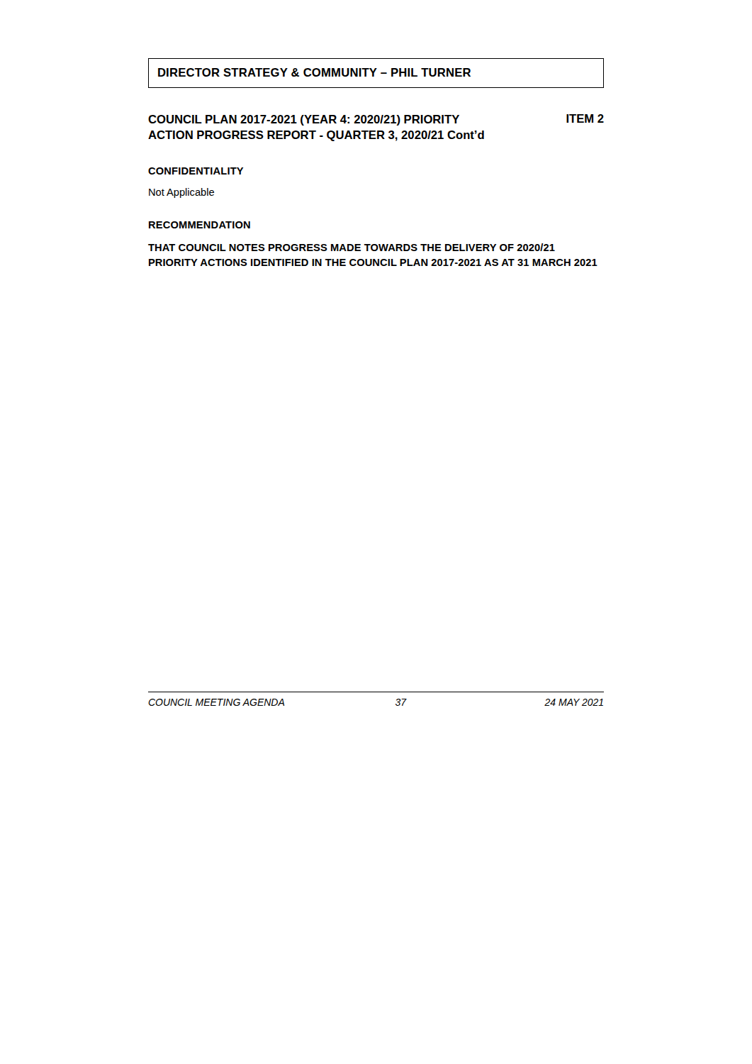DIRECTOR STRATEGY & COMMUNITY – PHIL TURNER
COUNCIL PLAN 2017-2021 (YEAR 4: 2020/21) PRIORITY
ACTION PROGRESS REPORT - QUARTER 3, 2020/21 Cont’d
ITEM 2
CONFIDENTIALITY
Not Applicable
RECOMMENDATION
THAT COUNCIL NOTES PROGRESS MADE TOWARDS THE DELIVERY OF 2020/21 PRIORITY ACTIONS IDENTIFIED IN THE COUNCIL PLAN 2017-2021 AS AT 31 MARCH 2021
COUNCIL MEETING AGENDA
37
24 MAY 2021